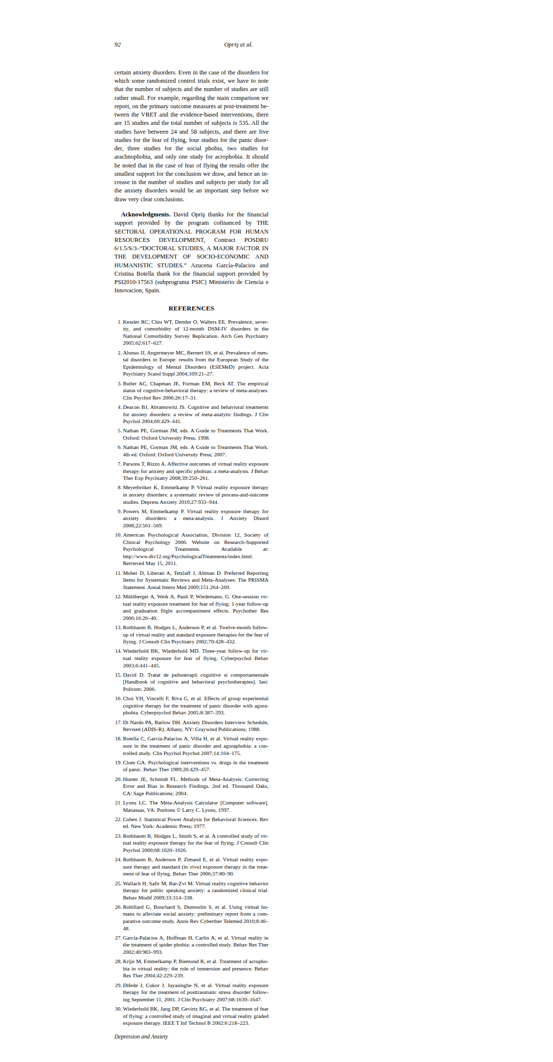92 Opriş et al.
certain anxiety disorders. Even in the case of the disorders for which some randomized control trials exist, we have to note that the number of subjects and the number of studies are still rather small. For example, regarding the main comparison we report, on the primary outcome measures at post-treatment between the VRET and the evidence-based interventions, there are 15 studies and the total number of subjects is 535. All the studies have between 24 and 58 subjects, and there are five studies for the fear of flying, four studies for the panic disorder, three studies for the social phobia, two studies for arachnophobia, and only one study for acrophobia. It should be noted that in the case of fear of flying the results offer the smallest support for the conclusion we draw, and hence an increase in the number of studies and subjects per study for all the anxiety disorders would be an important step before we draw very clear conclusions.
Acknowledgments. David Opriş thanks for the financial support provided by the program cofinanced by THE SECTORAL OPERATIONAL PROGRAM FOR HUMAN RESOURCES DEVELOPMENT, Contract POSDRU 6/1.5/S/3–“DOCTORAL STUDIES, A MAJOR FACTOR IN THE DEVELOPMENT OF SOCIO-ECONOMIC AND HUMANISTIC STUDIES.” Azucena García-Palacios and Cristina Botella thank for the financial support provided by PSI2010-17563 (subprograma PSIC) Ministerio de Ciencia e Innovacion, Spain.
REFERENCES
Kessler RC, Chiu WT, Demler O, Walters EE. Prevalence, severity, and comorbidity of 12-month DSM-IV disorders in the National Comorbidity Survey Replication. Arch Gen Psychiatry 2005;62:617–627.
Alonso JJ, Angermeyer MC, Bernert SS, et al. Prevalence of mental disorders in Europe: results from the European Study of the Epidemiology of Mental Disorders (ESEMeD) project. Acta Psychiatry Scand Suppl 2004;109:21–27.
Butler AC, Chapman JE, Forman EM, Beck AT. The empirical status of cognitive-behavioral therapy: a review of meta-analyses. Clin Psychol Rev 2006;26:17–31.
Deacon BJ, Abramowitz JS. Cognitive and behavioral treatments for anxiety disorders: a review of meta-analytic findings. J Clin Psychol 2004;60:429–441.
Nathan PE, Gorman JM, eds. A Guide to Treatments That Work. Oxford: Oxford University Press; 1998.
Nathan PE, Gorman JM, eds. A Guide to Treatments That Work. 4th ed. Oxford: Oxford University Press; 2007.
Parsons T, Rizzo A. Affective outcomes of virtual reality exposure therapy for anxiety and specific phobias: a meta-analysis. J Behav Ther Exp Psychiatry 2008;39:250–261.
Meyerbröker K, Emmelkamp P. Virtual reality exposure therapy in anxiety disorders: a systematic review of process-and-outcome studies. Depress Anxiety 2010;27:933–944.
Powers M, Emmelkamp P. Virtual reality exposure therapy for anxiety disorders: a meta-analysis. J Anxiety Disord 2008;22:561–569.
American Psychological Association, Division 12, Society of Clinical Psychology 2006. Website on Research-Supported Psychological Treatments. Available at: http://www.div12.org/PsychologicalTreatments/index.html. Retrieved May 15, 2011.
Moher D, Liberati A, Tetzlaff J, Altman D. Preferred Reporting Items for Systematic Reviews and Meta-Analyses: The PRISMA Statement. Annal Intern Med 2009;151:264–269.
Mühlberger A, Weik A, Pauli P, Wiedemann, G. One-session virtual reality exposure treatment for fear of flying: 1-year follow-up and graduation flight accompaniment effects. Psychother Res 2006;16:26–40.
Rothbaum B, Hodges L, Anderson P, et al. Twelve-month follow-up of virtual reality and standard exposure therapies for the fear of flying. J Consult Clin Psychiatry 2002;70:428–432.
Wiederhold BK, Wiederhold MD. Three-year follow-up for virtual reality exposure for fear of flying. Cyberpsychol Behav 2003;6:441–445.
David D. Tratat de psihoterapii cognitive si comportamentale [Handbook of cognitive and behavioral psychotherapies]. Iasi: Polirom; 2006.
Choi YH, Vincelli F, Riva G, et al. Effects of group experiential cognitive therapy for the treatment of panic disorder with agoraphobia. Cyberpsychol Behav 2005;8:387–393.
Di Nardo PA, Barlow DH. Anxiety Disorders Interview Schedule, Revised (ADIS-R). Albany, NY: Graywind Publications; 1988.
Botella C, García-Palacios A, Villa H, et al. Virtual reality exposure in the treatment of panic disorder and agoraphobia: a controlled study. Clin Psychol Psychot 2007;14:164–175.
Clum GA. Psychological interventions vs. drugs in the treatment of panic. Behav Ther 1989;20:429–457.
Hunter JE, Schmidt FL. Methods of Meta-Analysis: Correcting Error and Bias in Research Findings. 2nd ed. Thousand Oaks, CA: Sage Publications; 2004.
Lyons LC. The Meta-Analysis Calculator [Computer software]. Manassas, VA: Portions © Larry C. Lyons, 1997.
Cohen J. Statistical Power Analysis for Behavioral Sciences. Rev ed. New York: Academic Press; 1977.
Rothbaum B, Hodges L, Smith S, et al. A controlled study of virtual reality exposure therapy for the fear of flying. J Consult Clin Psychol 2000;68:1020–1026.
Rothbaum B, Anderson P, Zimand E, et al. Virtual reality exposure therapy and standard (in vivo) exposure therapy in the treatment of fear of flying. Behav Ther 2006;37:80–90.
Wallach H, Safir M, Bar-Zvi M. Virtual reality cognitive behavior therapy for public speaking anxiety: a randomized clinical trial. Behav Modif 2009;33:314–338.
Robillard G, Bouchard S, Dumoulin S, et al. Using virtual humans to alleviate social anxiety: preliminary report from a comparative outcome study. Annu Rev Cyberther Telemed 2010;8:46–48.
García-Palacios A, Hoffman H, Carlin A, et al. Virtual reality in the treatment of spider phobia: a controlled study. Behav Res Ther 2002;40:983–993.
Krijn M, Emmelkamp P, Biemond R, et al. Treatment of acrophobia in virtual reality: the role of immersion and presence. Behav Res Ther 2004;42:229–239.
Difede J, Cukor J, Jayasinghe N, et al. Virtual reality exposure therapy for the treatment of posttraumatic stress disorder following September 11, 2001. J Clin Psychiatry 2007;68:1639–1647.
Wiederhold BK, Jang DP, Gevirtz RG, et al. The treatment of fear of flying: a controlled study of imaginal and virtual reality graded exposure therapy. IEEE T Inf Technol B 2002;6:218–223.
Depression and Anxiety